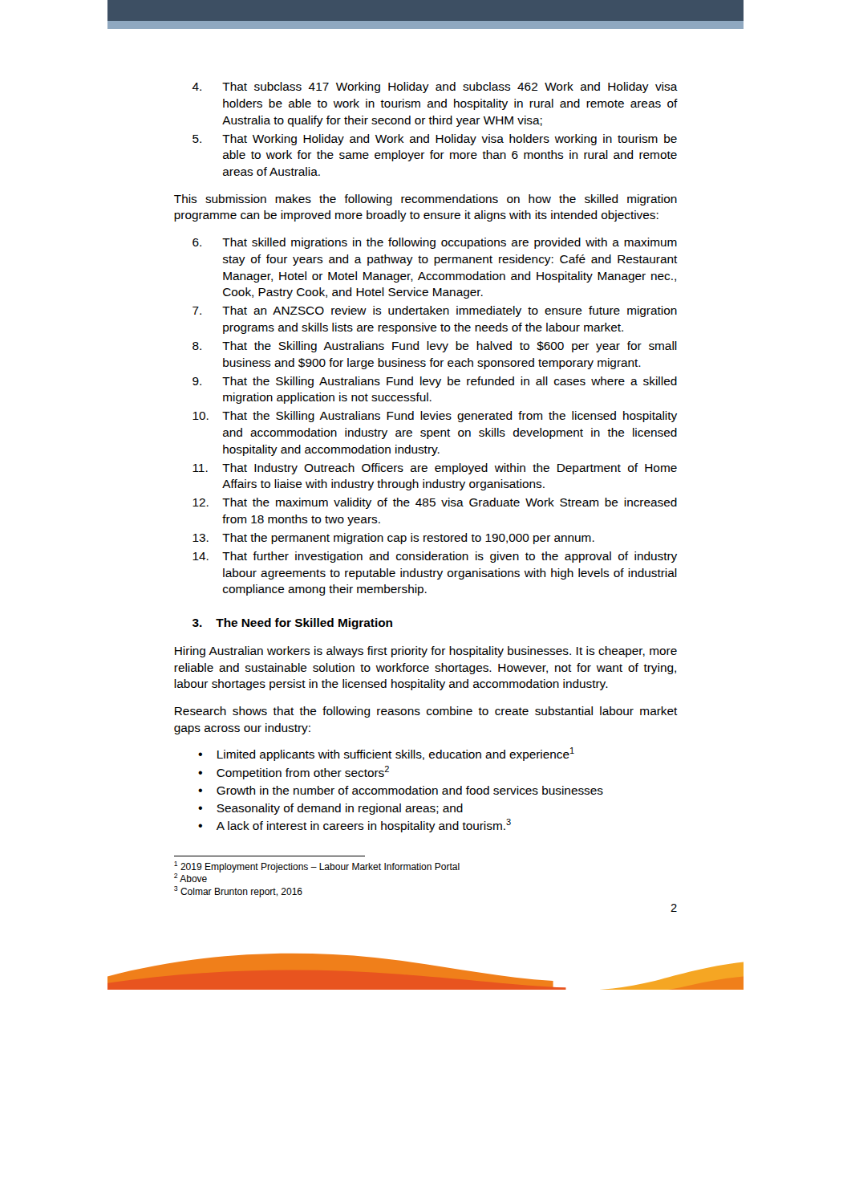4. That subclass 417 Working Holiday and subclass 462 Work and Holiday visa holders be able to work in tourism and hospitality in rural and remote areas of Australia to qualify for their second or third year WHM visa;
5. That Working Holiday and Work and Holiday visa holders working in tourism be able to work for the same employer for more than 6 months in rural and remote areas of Australia.
This submission makes the following recommendations on how the skilled migration programme can be improved more broadly to ensure it aligns with its intended objectives:
6. That skilled migrations in the following occupations are provided with a maximum stay of four years and a pathway to permanent residency: Café and Restaurant Manager, Hotel or Motel Manager, Accommodation and Hospitality Manager nec., Cook, Pastry Cook, and Hotel Service Manager.
7. That an ANZSCO review is undertaken immediately to ensure future migration programs and skills lists are responsive to the needs of the labour market.
8. That the Skilling Australians Fund levy be halved to $600 per year for small business and $900 for large business for each sponsored temporary migrant.
9. That the Skilling Australians Fund levy be refunded in all cases where a skilled migration application is not successful.
10. That the Skilling Australians Fund levies generated from the licensed hospitality and accommodation industry are spent on skills development in the licensed hospitality and accommodation industry.
11. That Industry Outreach Officers are employed within the Department of Home Affairs to liaise with industry through industry organisations.
12. That the maximum validity of the 485 visa Graduate Work Stream be increased from 18 months to two years.
13. That the permanent migration cap is restored to 190,000 per annum.
14. That further investigation and consideration is given to the approval of industry labour agreements to reputable industry organisations with high levels of industrial compliance among their membership.
3. The Need for Skilled Migration
Hiring Australian workers is always first priority for hospitality businesses. It is cheaper, more reliable and sustainable solution to workforce shortages. However, not for want of trying, labour shortages persist in the licensed hospitality and accommodation industry.
Research shows that the following reasons combine to create substantial labour market gaps across our industry:
Limited applicants with sufficient skills, education and experience1
Competition from other sectors2
Growth in the number of accommodation and food services businesses
Seasonality of demand in regional areas; and
A lack of interest in careers in hospitality and tourism.3
1 2019 Employment Projections – Labour Market Information Portal
2 Above
3 Colmar Brunton report, 2016
2